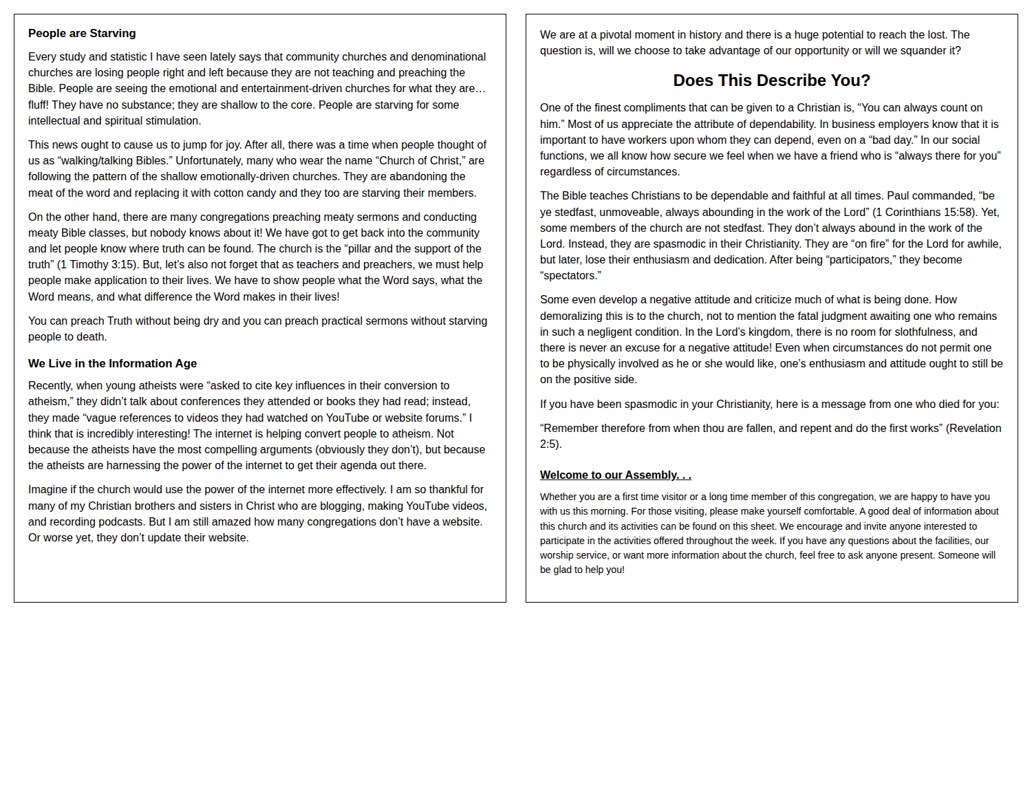People are Starving
Every study and statistic I have seen lately says that community churches and denominational churches are losing people right and left because they are not teaching and preaching the Bible. People are seeing the emotional and entertainment-driven churches for what they are…fluff! They have no substance; they are shallow to the core. People are starving for some intellectual and spiritual stimulation.
This news ought to cause us to jump for joy. After all, there was a time when people thought of us as “walking/talking Bibles.” Unfortunately, many who wear the name “Church of Christ,” are following the pattern of the shallow emotionally-driven churches. They are abandoning the meat of the word and replacing it with cotton candy and they too are starving their members.
On the other hand, there are many congregations preaching meaty sermons and conducting meaty Bible classes, but nobody knows about it! We have got to get back into the community and let people know where truth can be found. The church is the “pillar and the support of the truth” (1 Timothy 3:15). But, let’s also not forget that as teachers and preachers, we must help people make application to their lives. We have to show people what the Word says, what the Word means, and what difference the Word makes in their lives!
You can preach Truth without being dry and you can preach practical sermons without starving people to death.
We Live in the Information Age
Recently, when young atheists were “asked to cite key influences in their conversion to atheism,” they didn’t talk about conferences they attended or books they had read; instead, they made “vague references to videos they had watched on YouTube or website forums.” I think that is incredibly interesting! The internet is helping convert people to atheism. Not because the atheists have the most compelling arguments (obviously they don’t), but because the atheists are harnessing the power of the internet to get their agenda out there.
Imagine if the church would use the power of the internet more effectively. I am so thankful for many of my Christian brothers and sisters in Christ who are blogging, making YouTube videos, and recording podcasts. But I am still amazed how many congregations don’t have a website. Or worse yet, they don’t update their website.
We are at a pivotal moment in history and there is a huge potential to reach the lost. The question is, will we choose to take advantage of our opportunity or will we squander it?
Does This Describe You?
One of the finest compliments that can be given to a Christian is, “You can always count on him.” Most of us appreciate the attribute of dependability. In business employers know that it is important to have workers upon whom they can depend, even on a “bad day.” In our social functions, we all know how secure we feel when we have a friend who is “always there for you” regardless of circumstances.
The Bible teaches Christians to be dependable and faithful at all times. Paul commanded, “be ye stedfast, unmoveable, always abounding in the work of the Lord” (1 Corinthians 15:58). Yet, some members of the church are not stedfast. They don’t always abound in the work of the Lord. Instead, they are spasmodic in their Christianity. They are “on fire” for the Lord for awhile, but later, lose their enthusiasm and dedication. After being “participators,” they become “spectators.”
Some even develop a negative attitude and criticize much of what is being done. How demoralizing this is to the church, not to mention the fatal judgment awaiting one who remains in such a negligent condition. In the Lord’s kingdom, there is no room for slothfulness, and there is never an excuse for a negative attitude! Even when circumstances do not permit one to be physically involved as he or she would like, one’s enthusiasm and attitude ought to still be on the positive side.
If you have been spasmodic in your Christianity, here is a message from one who died for you:
“Remember therefore from when thou are fallen, and repent and do the first works” (Revelation 2:5).
Welcome to our Assembly. . .
Whether you are a first time visitor or a long time member of this congregation, we are happy to have you with us this morning. For those visiting, please make yourself comfortable. A good deal of information about this church and its activities can be found on this sheet. We encourage and invite anyone interested to participate in the activities offered throughout the week. If you have any questions about the facilities, our worship service, or want more information about the church, feel free to ask anyone present. Someone will be glad to help you!